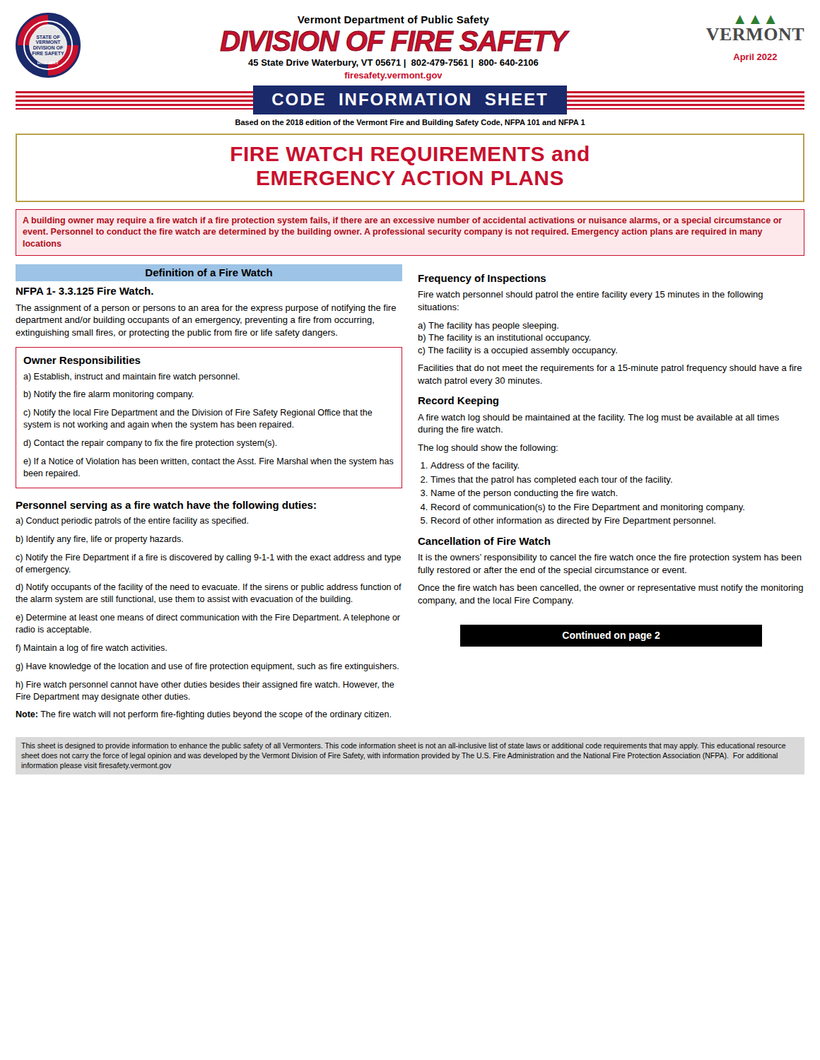STATE OF
VERMONT
DIVISION OF
FIRE SAFETY
Vermont Department of Public Safety
DIVISION OF FIRE SAFETY
45 State Drive Waterbury, VT 05671 | 802-479-7561 | 800- 640-2106
firesafety.vermont.gov
▲▲▲
VERMONT
April 2022
CODE INFORMATION SHEET
Based on the 2018 edition of the Vermont Fire and Building Safety Code, NFPA 101 and NFPA 1
FIRE WATCH REQUIREMENTS and
EMERGENCY ACTION PLANS
A building owner may require a fire watch if a fire protection system fails, if there are an excessive number of accidental activations or nuisance alarms, or a special circumstance or event. Personnel to conduct the fire watch are determined by the building owner. A professional security company is not required. Emergency action plans are required in many locations
Definition of a Fire Watch
NFPA 1- 3.3.125 Fire Watch.
The assignment of a person or persons to an area for the express purpose of notifying the fire department and/or building occupants of an emergency, preventing a fire from occurring, extinguishing small fires, or protecting the public from fire or life safety dangers.
Owner Responsibilities
a) Establish, instruct and maintain fire watch personnel.
b) Notify the fire alarm monitoring company.
c) Notify the local Fire Department and the Division of Fire Safety Regional Office that the system is not working and again when the system has been repaired.
d) Contact the repair company to fix the fire protection system(s).
e) If a Notice of Violation has been written, contact the Asst. Fire Marshal when the system has been repaired.
Personnel serving as a fire watch have the following duties:
a) Conduct periodic patrols of the entire facility as specified.
b) Identify any fire, life or property hazards.
c) Notify the Fire Department if a fire is discovered by calling 9-1-1 with the exact address and type of emergency.
d) Notify occupants of the facility of the need to evacuate. If the sirens or public address function of the alarm system are still functional, use them to assist with evacuation of the building.
e) Determine at least one means of direct communication with the Fire Department. A telephone or radio is acceptable.
f) Maintain a log of fire watch activities.
g) Have knowledge of the location and use of fire protection equipment, such as fire extinguishers.
h) Fire watch personnel cannot have other duties besides their assigned fire watch. However, the Fire Department may designate other duties.
Note: The fire watch will not perform fire-fighting duties beyond the scope of the ordinary citizen.
Frequency of Inspections
Fire watch personnel should patrol the entire facility every 15 minutes in the following situations:
a) The facility has people sleeping.
b) The facility is an institutional occupancy.
c) The facility is a occupied assembly occupancy.
Facilities that do not meet the requirements for a 15-minute patrol frequency should have a fire watch patrol every 30 minutes.
Record Keeping
A fire watch log should be maintained at the facility. The log must be available at all times during the fire watch.
The log should show the following:
Address of the facility.
Times that the patrol has completed each tour of the facility.
Name of the person conducting the fire watch.
Record of communication(s) to the Fire Department and monitoring company.
Record of other information as directed by Fire Department personnel.
Cancellation of Fire Watch
It is the owners’ responsibility to cancel the fire watch once the fire protection system has been fully restored or after the end of the special circumstance or event.
Once the fire watch has been cancelled, the owner or representative must notify the monitoring company, and the local Fire Company.
Continued on page 2
This sheet is designed to provide information to enhance the public safety of all Vermonters. This code information sheet is not an all-inclusive list of state laws or additional code requirements that may apply. This educational resource sheet does not carry the force of legal opinion and was developed by the Vermont Division of Fire Safety, with information provided by The U.S. Fire Administration and the National Fire Protection Association (NFPA). For additional information please visit firesafety.vermont.gov